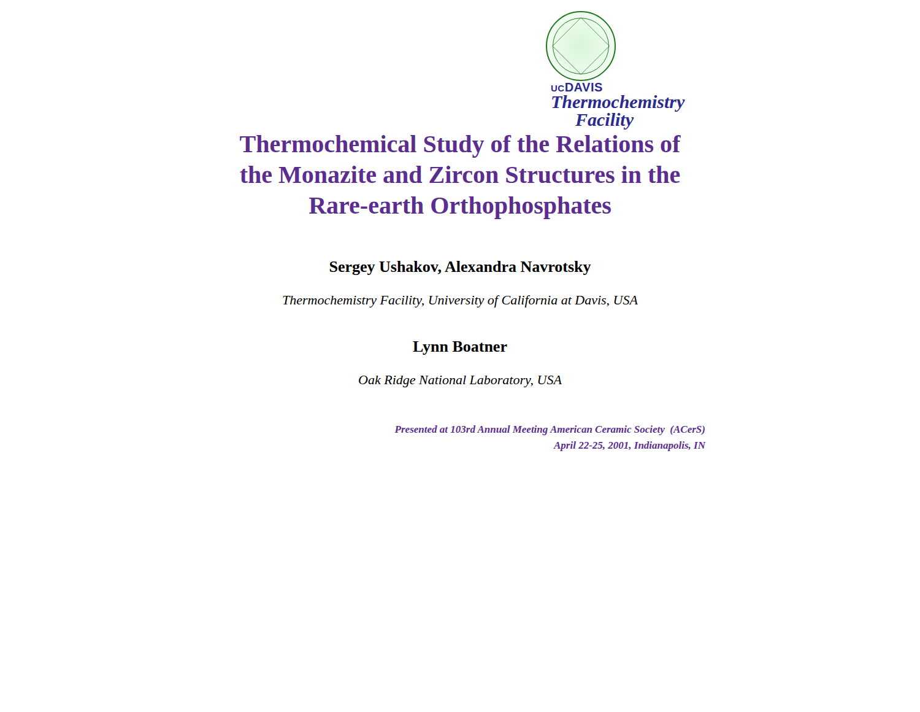UCDAVIS
Thermochemistry
Facility
Thermochemical Study of the Relations of the Monazite and Zircon Structures in the Rare-earth Orthophosphates
Sergey Ushakov, Alexandra Navrotsky
Thermochemistry Facility, University of California at Davis, USA
Lynn Boatner
Oak Ridge National Laboratory, USA
Presented at 103rd Annual Meeting American Ceramic Society (ACerS)
April 22-25, 2001, Indianapolis, IN